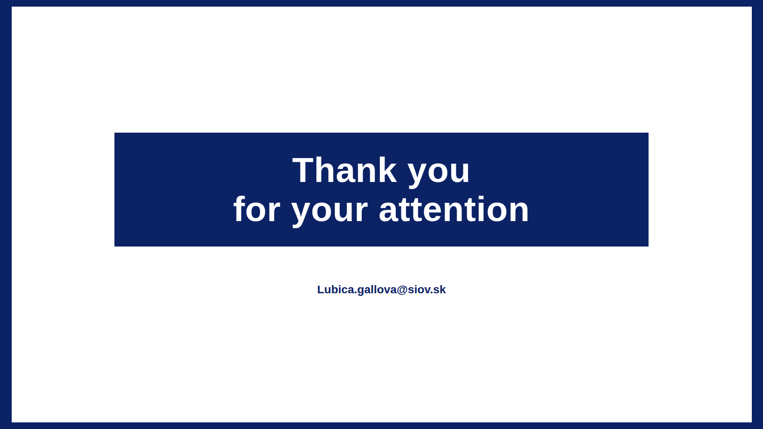Thank you
for your attention
Lubica.gallova@siov.sk